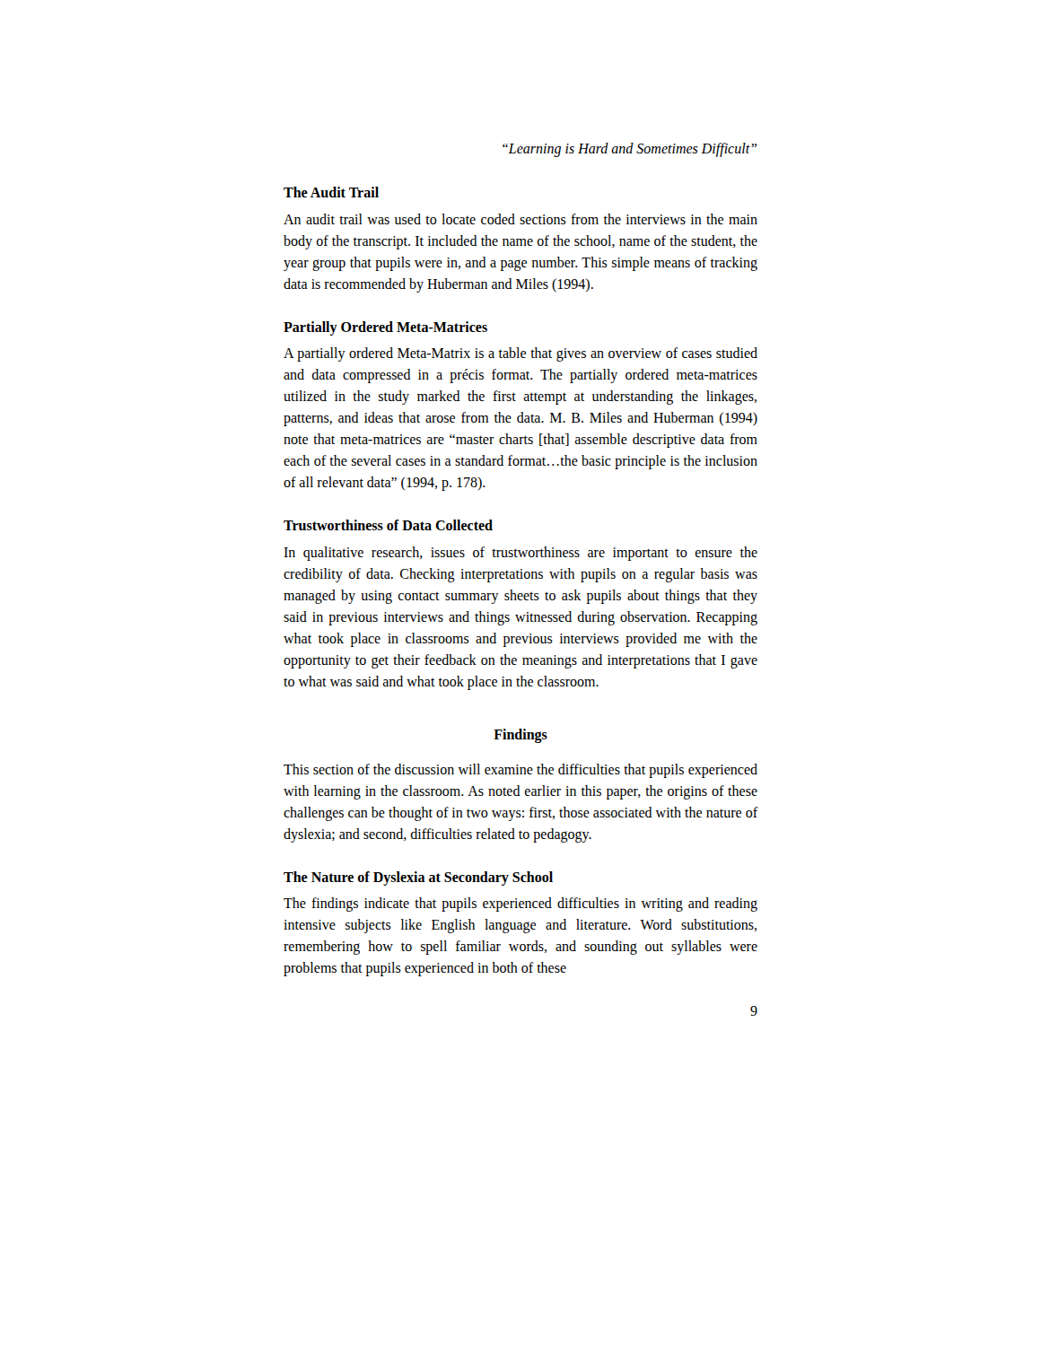“Learning is Hard and Sometimes Difficult”
The Audit Trail
An audit trail was used to locate coded sections from the interviews in the main body of the transcript. It included the name of the school, name of the student, the year group that pupils were in, and a page number. This simple means of tracking data is recommended by Huberman and Miles (1994).
Partially Ordered Meta-Matrices
A partially ordered Meta-Matrix is a table that gives an overview of cases studied and data compressed in a précis format. The partially ordered meta-matrices utilized in the study marked the first attempt at understanding the linkages, patterns, and ideas that arose from the data. M. B. Miles and Huberman (1994) note that meta-matrices are “master charts [that] assemble descriptive data from each of the several cases in a standard format…the basic principle is the inclusion of all relevant data” (1994, p. 178).
Trustworthiness of Data Collected
In qualitative research, issues of trustworthiness are important to ensure the credibility of data. Checking interpretations with pupils on a regular basis was managed by using contact summary sheets to ask pupils about things that they said in previous interviews and things witnessed during observation. Recapping what took place in classrooms and previous interviews provided me with the opportunity to get their feedback on the meanings and interpretations that I gave to what was said and what took place in the classroom.
Findings
This section of the discussion will examine the difficulties that pupils experienced with learning in the classroom. As noted earlier in this paper, the origins of these challenges can be thought of in two ways: first, those associated with the nature of dyslexia; and second, difficulties related to pedagogy.
The Nature of Dyslexia at Secondary School
The findings indicate that pupils experienced difficulties in writing and reading intensive subjects like English language and literature. Word substitutions, remembering how to spell familiar words, and sounding out syllables were problems that pupils experienced in both of these
9